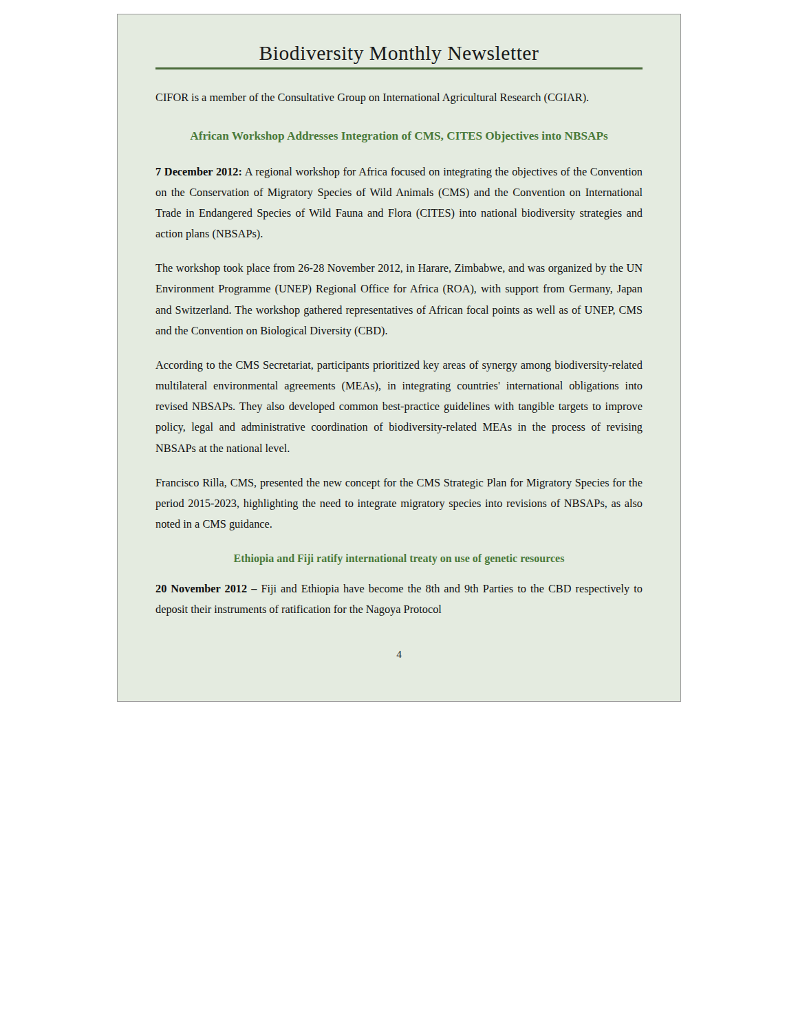Biodiversity Monthly Newsletter
CIFOR is a member of the Consultative Group on International Agricultural Research (CGIAR).
African Workshop Addresses Integration of CMS, CITES Objectives into NBSAPs
7 December 2012: A regional workshop for Africa focused on integrating the objectives of the Convention on the Conservation of Migratory Species of Wild Animals (CMS) and the Convention on International Trade in Endangered Species of Wild Fauna and Flora (CITES) into national biodiversity strategies and action plans (NBSAPs).
The workshop took place from 26-28 November 2012, in Harare, Zimbabwe, and was organized by the UN Environment Programme (UNEP) Regional Office for Africa (ROA), with support from Germany, Japan and Switzerland. The workshop gathered representatives of African focal points as well as of UNEP, CMS and the Convention on Biological Diversity (CBD).
According to the CMS Secretariat, participants prioritized key areas of synergy among biodiversity-related multilateral environmental agreements (MEAs), in integrating countries' international obligations into revised NBSAPs. They also developed common best-practice guidelines with tangible targets to improve policy, legal and administrative coordination of biodiversity-related MEAs in the process of revising NBSAPs at the national level.
Francisco Rilla, CMS, presented the new concept for the CMS Strategic Plan for Migratory Species for the period 2015-2023, highlighting the need to integrate migratory species into revisions of NBSAPs, as also noted in a CMS guidance.
Ethiopia and Fiji ratify international treaty on use of genetic resources
20 November 2012 – Fiji and Ethiopia have become the 8th and 9th Parties to the CBD respectively to deposit their instruments of ratification for the Nagoya Protocol
4